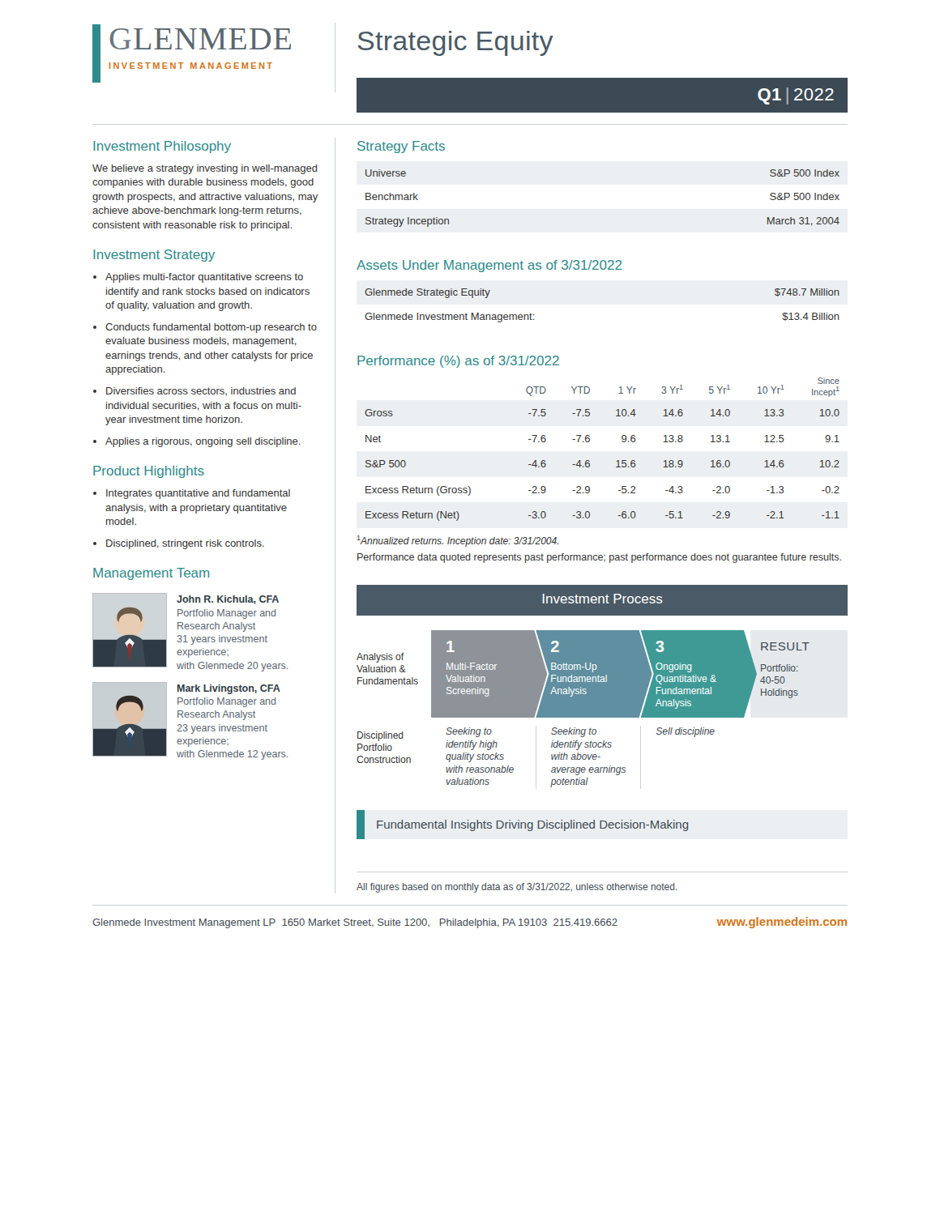GLENMEDE
Investment Management
Strategic Equity
Q1|2022
Investment Philosophy
We believe a strategy investing in well-managed companies with durable business models, good growth prospects, and attractive valuations, may achieve above-benchmark long-term returns, consistent with reasonable risk to principal.
Investment Strategy
Applies multi-factor quantitative screens to identify and rank stocks based on indicators of quality, valuation and growth.
Conducts fundamental bottom-up research to evaluate business models, management, earnings trends, and other catalysts for price appreciation.
Diversifies across sectors, industries and individual securities, with a focus on multi-year investment time horizon.
Applies a rigorous, ongoing sell discipline.
Product Highlights
Integrates quantitative and fundamental analysis, with a proprietary quantitative model.
Disciplined, stringent risk controls.
Management Team
John R. Kichula, CFA
Portfolio Manager and
Research Analyst
31 years investment experience;
with Glenmede 20 years.
Mark Livingston, CFA
Portfolio Manager and
Research Analyst
23 years investment experience;
with Glenmede 12 years.
Strategy Facts
| Universe | S&P 500 Index |
| Benchmark | S&P 500 Index |
| Strategy Inception | March 31, 2004 |
Assets Under Management as of 3/31/2022
| Glenmede Strategic Equity | $748.7 Million |
| Glenmede Investment Management: | $13.4 Billion |
Performance (%) as of 3/31/2022
| | QTD | YTD | 1 Yr | 3 Yr 1 | 5 Yr 1 | 10 Yr 1 | Since Incept 1 |
| --- | --- | --- | --- | --- | --- | --- | --- |
| Gross | -7.5 | -7.5 | 10.4 | 14.6 | 14.0 | 13.3 | 10.0 |
| Net | -7.6 | -7.6 | 9.6 | 13.8 | 13.1 | 12.5 | 9.1 |
| S&P 500 | -4.6 | -4.6 | 15.6 | 18.9 | 16.0 | 14.6 | 10.2 |
| Excess Return (Gross) | -2.9 | -2.9 | -5.2 | -4.3 | -2.0 | -1.3 | -0.2 |
| Excess Return (Net) | -3.0 | -3.0 | -6.0 | -5.1 | -2.9 | -2.1 | -1.1 |
1Annualized returns. Inception date: 3/31/2004.
Performance data quoted represents past performance; past performance does not guarantee future results.
Investment Process
Analysis of
Valuation &
Fundamentals
Disciplined
Portfolio
Construction
1
Multi-Factor
Valuation
Screening
2
Bottom-Up
Fundamental
Analysis
3
Ongoing
Quantitative &
Fundamental
Analysis
RESULT
Portfolio:
40-50
Holdings
Seeking to identify high quality stocks with reasonable valuations
Seeking to identify stocks with above-average earnings potential
Sell discipline
Fundamental Insights Driving Disciplined Decision-Making
All figures based on monthly data as of 3/31/2022, unless otherwise noted.
Glenmede Investment Management LP 1650 Market Street, Suite 1200, Philadelphia, PA 19103 215.419.6662
www.glenmedeim.com